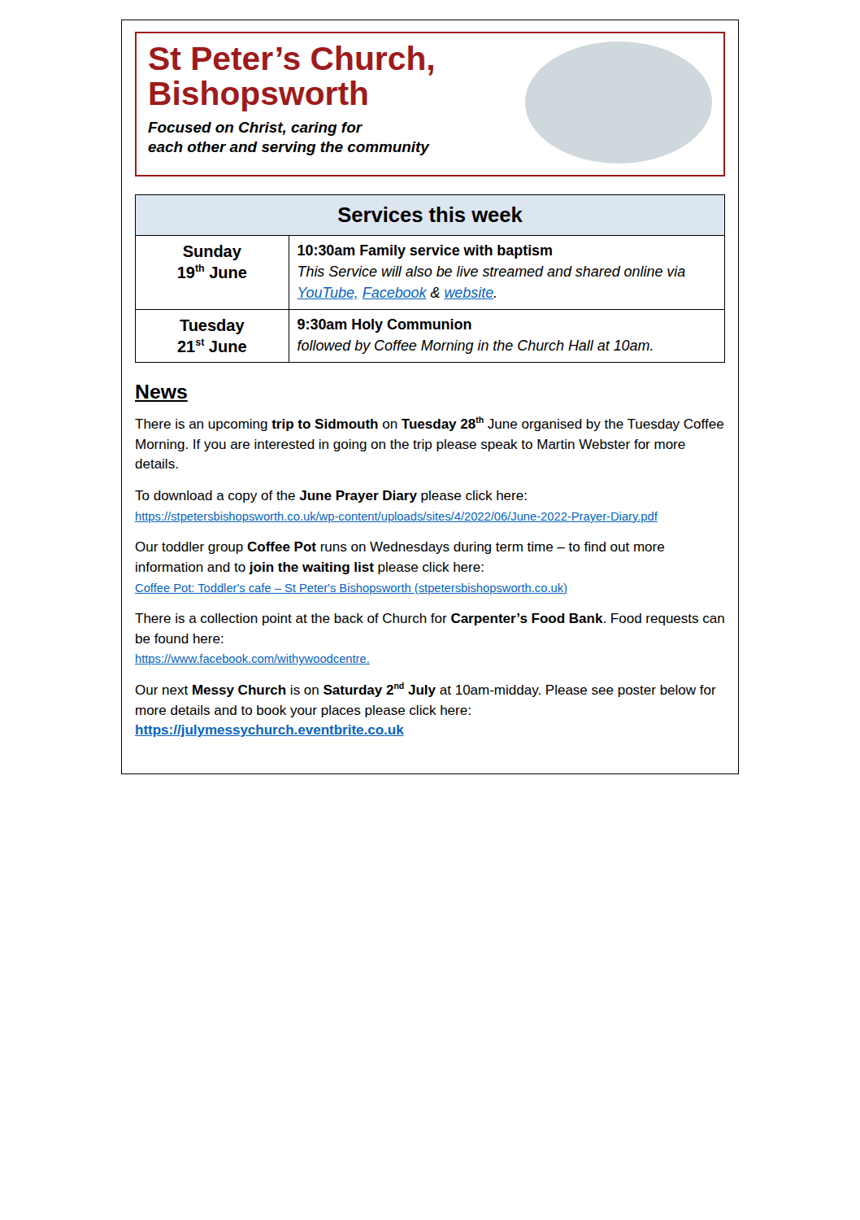St Peter’s Church,
Bishopsworth
Focused on Christ, caring for
each other and serving the community
| Services this week |
| --- |
| Sunday 19 th June | 10:30am Family service with baptism This Service will also be live streamed and shared online via YouTube, Facebook & website . |
| Tuesday 21 st June | 9:30am Holy Communion followed by Coffee Morning in the Church Hall at 10am. |
News
There is an upcoming trip to Sidmouth on Tuesday 28th June organised by the Tuesday Coffee Morning. If you are interested in going on the trip please speak to Martin Webster for more details.
To download a copy of the June Prayer Diary please click here:
https://stpetersbishopsworth.co.uk/wp-content/uploads/sites/4/2022/06/June-2022-Prayer-Diary.pdf
Our toddler group Coffee Pot runs on Wednesdays during term time – to find out more information and to join the waiting list please click here:
Coffee Pot: Toddler's cafe – St Peter's Bishopsworth (stpetersbishopsworth.co.uk)
There is a collection point at the back of Church for Carpenter’s Food Bank. Food requests can be found here:
https://www.facebook.com/withywoodcentre.
Our next Messy Church is on Saturday 2nd July at 10am-midday. Please see poster below for more details and to book your places please click here: https://julymessychurch.eventbrite.co.uk